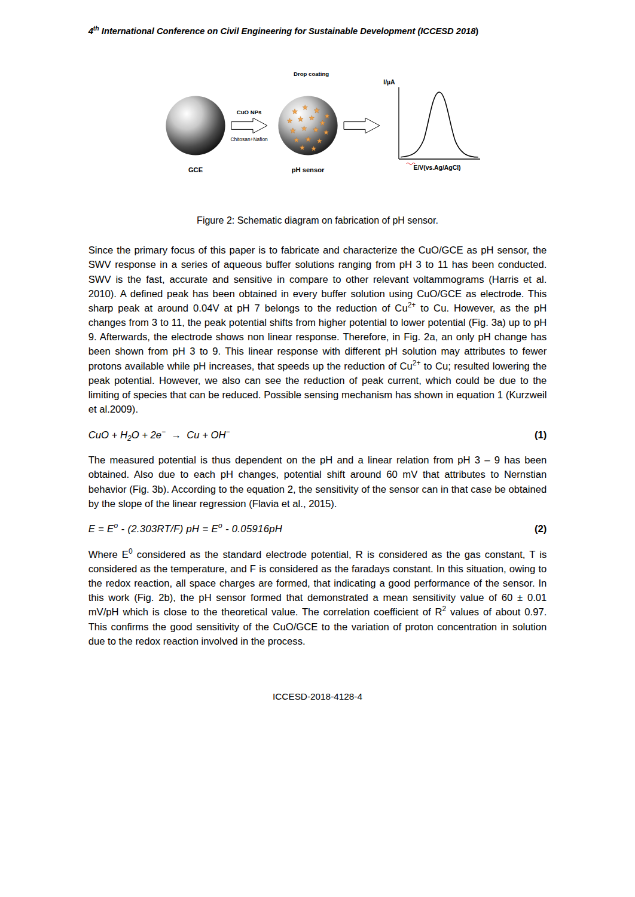4th International Conference on Civil Engineering for Sustainable Development (ICCESD 2018)
Schematic diagram on fabrication of pH sensor A bare glassy carbon electrode (GCE) is drop coated with CuO nanoparticles in chitosan and Nafion to form a pH sensor, which produces a square wave voltammetry peak of current versus potential referenced to Ag/AgCl. Drop coating GCE CuO NPs Chitosan+Nafion pH sensor I/µA E/V(vs.Ag/AgCl)
Figure 2: Schematic diagram on fabrication of pH sensor.
Since the primary focus of this paper is to fabricate and characterize the CuO/GCE as pH sensor, the SWV response in a series of aqueous buffer solutions ranging from pH 3 to 11 has been conducted. SWV is the fast, accurate and sensitive in compare to other relevant voltammograms (Harris et al. 2010). A defined peak has been obtained in every buffer solution using CuO/GCE as electrode. This sharp peak at around 0.04V at pH 7 belongs to the reduction of Cu2+ to Cu. However, as the pH changes from 3 to 11, the peak potential shifts from higher potential to lower potential (Fig. 3a) up to pH 9. Afterwards, the electrode shows non linear response. Therefore, in Fig. 2a, an only pH change has been shown from pH 3 to 9. This linear response with different pH solution may attributes to fewer protons available while pH increases, that speeds up the reduction of Cu2+ to Cu; resulted lowering the peak potential. However, we also can see the reduction of peak current, which could be due to the limiting of species that can be reduced. Possible sensing mechanism has shown in equation 1 (Kurzweil et al.2009).
CuO + H2O + 2e− → Cu + OH− (1)
The measured potential is thus dependent on the pH and a linear relation from pH 3 – 9 has been obtained. Also due to each pH changes, potential shift around 60 mV that attributes to Nernstian behavior (Fig. 3b). According to the equation 2, the sensitivity of the sensor can in that case be obtained by the slope of the linear regression (Flavia et al., 2015).
E = Eo - (2.303RT/F) pH = Eo - 0.05916pH (2)
Where E0 considered as the standard electrode potential, R is considered as the gas constant, T is considered as the temperature, and F is considered as the faradays constant. In this situation, owing to the redox reaction, all space charges are formed, that indicating a good performance of the sensor. In this work (Fig. 2b), the pH sensor formed that demonstrated a mean sensitivity value of 60 ± 0.01 mV/pH which is close to the theoretical value. The correlation coefficient of R2 values of about 0.97. This confirms the good sensitivity of the CuO/GCE to the variation of proton concentration in solution due to the redox reaction involved in the process.
ICCESD-2018-4128-4